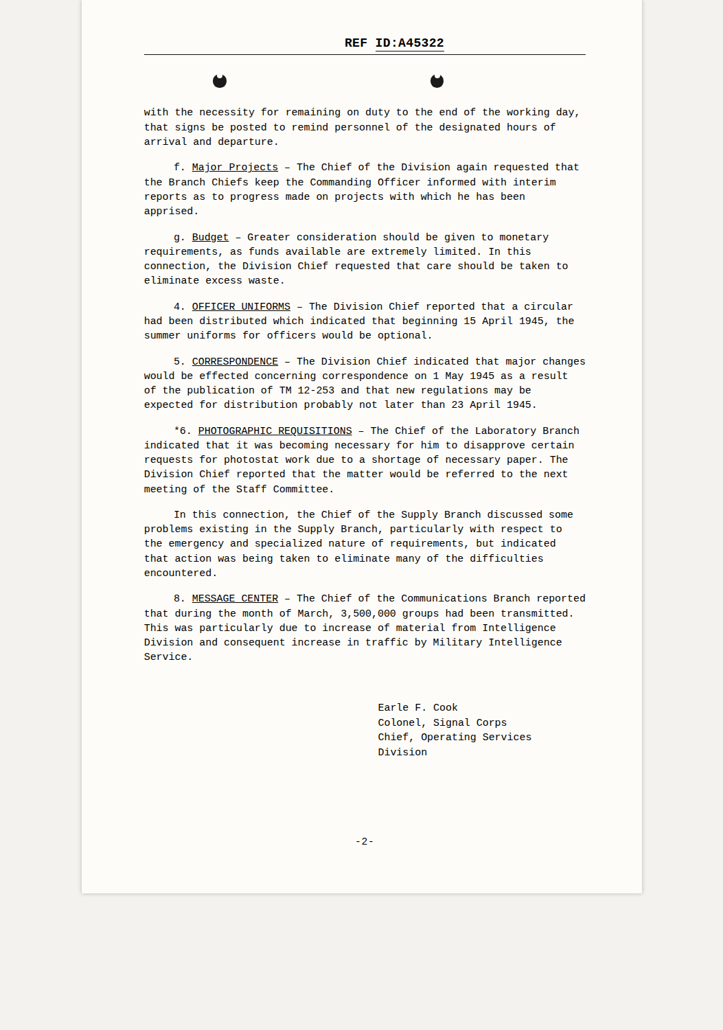REF ID:A45322
with the necessity for remaining on duty to the end of the working day, that signs be posted to remind personnel of the designated hours of arrival and departure.
f. Major Projects – The Chief of the Division again requested that the Branch Chiefs keep the Commanding Officer informed with interim reports as to progress made on projects with which he has been apprised.
g. Budget – Greater consideration should be given to monetary requirements, as funds available are extremely limited. In this connection, the Division Chief requested that care should be taken to eliminate excess waste.
4. OFFICER UNIFORMS – The Division Chief reported that a circular had been distributed which indicated that beginning 15 April 1945, the summer uniforms for officers would be optional.
5. CORRESPONDENCE – The Division Chief indicated that major changes would be effected concerning correspondence on 1 May 1945 as a result of the publication of TM 12-253 and that new regulations may be expected for distribution probably not later than 23 April 1945.
*6. PHOTOGRAPHIC REQUISITIONS – The Chief of the Laboratory Branch indicated that it was becoming necessary for him to disapprove certain requests for photostat work due to a shortage of necessary paper. The Division Chief reported that the matter would be referred to the next meeting of the Staff Committee.
In this connection, the Chief of the Supply Branch discussed some problems existing in the Supply Branch, particularly with respect to the emergency and specialized nature of requirements, but indicated that action was being taken to eliminate many of the difficulties encountered.
8. MESSAGE CENTER – The Chief of the Communications Branch reported that during the month of March, 3,500,000 groups had been transmitted. This was particularly due to increase of material from Intelligence Division and consequent increase in traffic by Military Intelligence Service.
Earle F. Cook
Colonel, Signal Corps
Chief, Operating Services Division
-2-